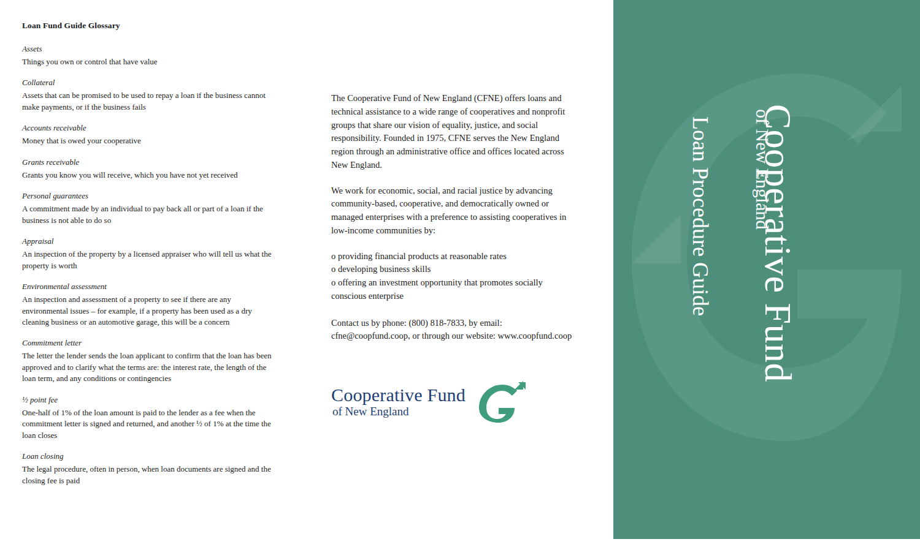Loan Fund Guide Glossary
Assets
Things you own or control that have value
Collateral
Assets that can be promised to be used to repay a loan if the business cannot make payments, or if the business fails
Accounts receivable
Money that is owed your cooperative
Grants receivable
Grants you know you will receive, which you have not yet received
Personal guarantees
A commitment made by an individual to pay back all or part of a loan if the business is not able to do so
Appraisal
An inspection of the property by a licensed appraiser who will tell us what the property is worth
Environmental assessment
An inspection and assessment of a property to see if there are any environmental issues – for example, if a property has been used as a dry cleaning business or an automotive garage, this will be a concern
Commitment letter
The letter the lender sends the loan applicant to confirm that the loan has been approved and to clarify what the terms are: the interest rate, the length of the loan term, and any conditions or contingencies
½ point fee
One-half of 1% of the loan amount is paid to the lender as a fee when the commitment letter is signed and returned, and another ½ of 1% at the time the loan closes
Loan closing
The legal procedure, often in person, when loan documents are signed and the closing fee is paid
The Cooperative Fund of New England (CFNE) offers loans and technical assistance to a wide range of cooperatives and nonprofit groups that share our vision of equality, justice, and social responsibility. Founded in 1975, CFNE serves the New England region through an administrative office and offices located across New England.
We work for economic, social, and racial justice by advancing community-based, cooperative, and democratically owned or managed enterprises with a preference to assisting cooperatives in low-income communities by:
o providing financial products at reasonable rates o developing business skills o offering an investment opportunity that promotes socially conscious enterprise
Contact us by phone: (800) 818-7833, by email: cfne@coopfund.coop, or through our website: www.coopfund.coop
Cooperative Fund of New England
Cooperative Fund of New England Loan Procedure Guide